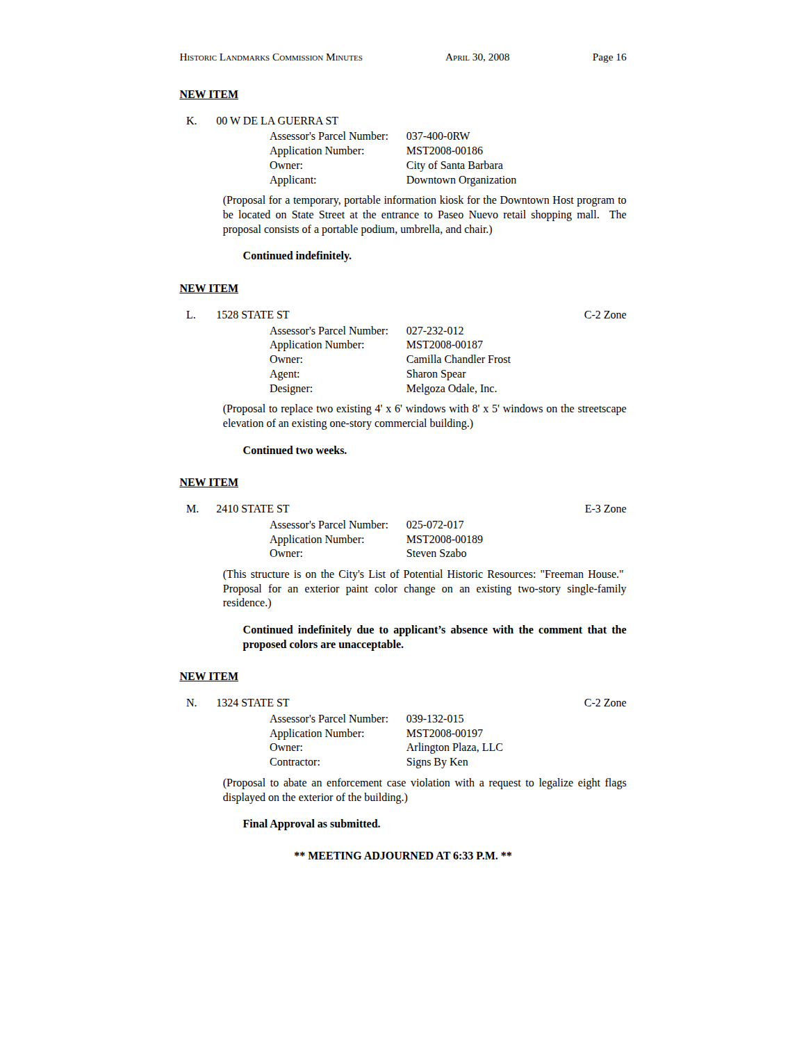Historic Landmarks Commission Minutes
April 30, 2008
Page 16
NEW ITEM
K.
00 W DE LA GUERRA ST
Assessor's Parcel Number:
037-400-0RW
Application Number:
MST2008-00186
Owner:
City of Santa Barbara
Applicant:
Downtown Organization
(Proposal for a temporary, portable information kiosk for the Downtown Host program to be located on State Street at the entrance to Paseo Nuevo retail shopping mall. The proposal consists of a portable podium, umbrella, and chair.)
Continued indefinitely.
NEW ITEM
L.
1528 STATE ST
C-2 Zone
Assessor's Parcel Number:
027-232-012
Application Number:
MST2008-00187
Owner:
Camilla Chandler Frost
Agent:
Sharon Spear
Designer:
Melgoza Odale, Inc.
(Proposal to replace two existing 4' x 6' windows with 8' x 5' windows on the streetscape elevation of an existing one-story commercial building.)
Continued two weeks.
NEW ITEM
M.
2410 STATE ST
E-3 Zone
Assessor's Parcel Number:
025-072-017
Application Number:
MST2008-00189
Owner:
Steven Szabo
(This structure is on the City's List of Potential Historic Resources: "Freeman House." Proposal for an exterior paint color change on an existing two-story single-family residence.)
Continued indefinitely due to applicant’s absence with the comment that the proposed colors are unacceptable.
NEW ITEM
N.
1324 STATE ST
C-2 Zone
Assessor's Parcel Number:
039-132-015
Application Number:
MST2008-00197
Owner:
Arlington Plaza, LLC
Contractor:
Signs By Ken
(Proposal to abate an enforcement case violation with a request to legalize eight flags displayed on the exterior of the building.)
Final Approval as submitted.
** MEETING ADJOURNED AT 6:33 P.M. **